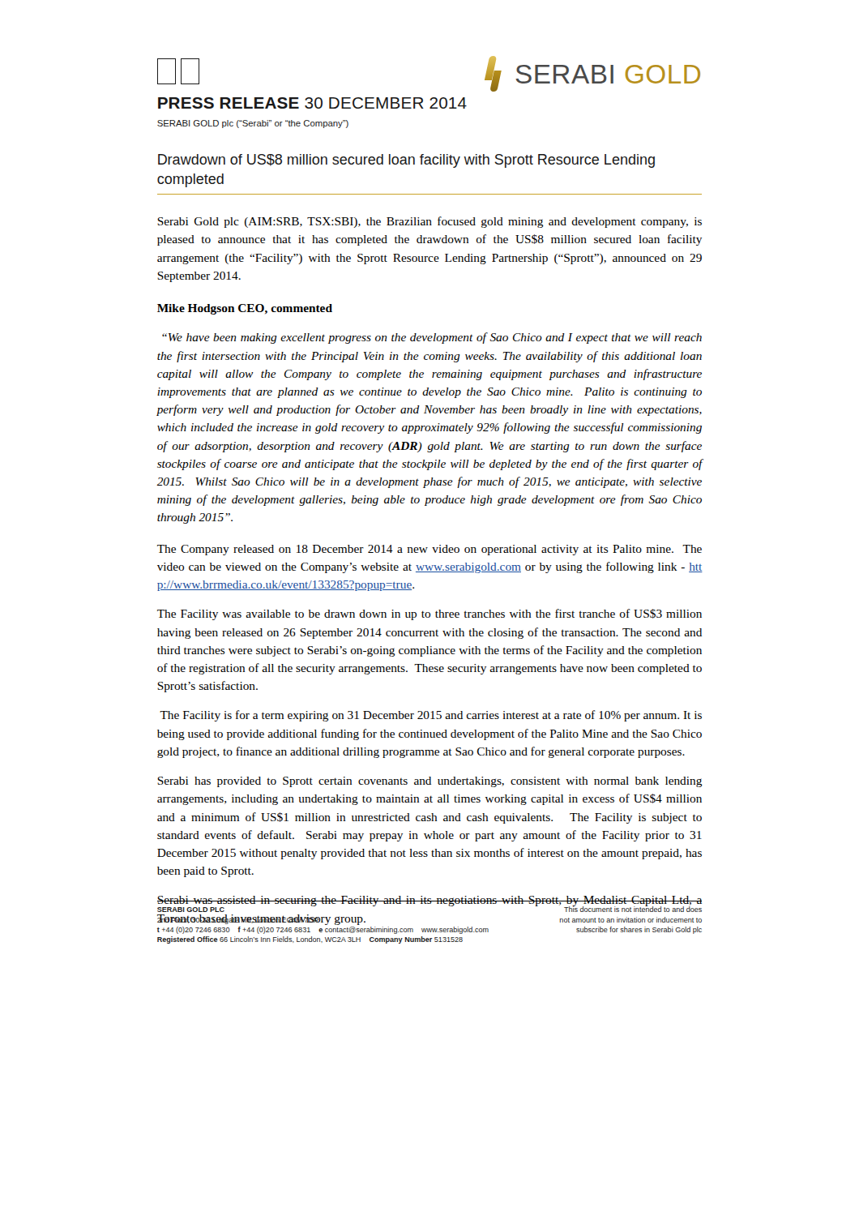PRESS RELEASE 30 DECEMBER 2014
SERABI GOLD plc (“Serabi” or “the Company”)
SERABI GOLD
Drawdown of US$8 million secured loan facility with Sprott Resource Lending completed
Serabi Gold plc (AIM:SRB, TSX:SBI), the Brazilian focused gold mining and development company, is pleased to announce that it has completed the drawdown of the US$8 million secured loan facility arrangement (the “Facility”) with the Sprott Resource Lending Partnership (“Sprott”), announced on 29 September 2014.
Mike Hodgson CEO, commented
“We have been making excellent progress on the development of Sao Chico and I expect that we will reach the first intersection with the Principal Vein in the coming weeks. The availability of this additional loan capital will allow the Company to complete the remaining equipment purchases and infrastructure improvements that are planned as we continue to develop the Sao Chico mine. Palito is continuing to perform very well and production for October and November has been broadly in line with expectations, which included the increase in gold recovery to approximately 92% following the successful commissioning of our adsorption, desorption and recovery (ADR) gold plant. We are starting to run down the surface stockpiles of coarse ore and anticipate that the stockpile will be depleted by the end of the first quarter of 2015. Whilst Sao Chico will be in a development phase for much of 2015, we anticipate, with selective mining of the development galleries, being able to produce high grade development ore from Sao Chico through 2015”.
The Company released on 18 December 2014 a new video on operational activity at its Palito mine. The video can be viewed on the Company’s website at www.serabigold.com or by using the following link - http://www.brrmedia.co.uk/event/133285?popup=true.
The Facility was available to be drawn down in up to three tranches with the first tranche of US$3 million having been released on 26 September 2014 concurrent with the closing of the transaction. The second and third tranches were subject to Serabi’s on-going compliance with the terms of the Facility and the completion of the registration of all the security arrangements. These security arrangements have now been completed to Sprott’s satisfaction.
The Facility is for a term expiring on 31 December 2015 and carries interest at a rate of 10% per annum. It is being used to provide additional funding for the continued development of the Palito Mine and the Sao Chico gold project, to finance an additional drilling programme at Sao Chico and for general corporate purposes.
Serabi has provided to Sprott certain covenants and undertakings, consistent with normal bank lending arrangements, including an undertaking to maintain at all times working capital in excess of US$4 million and a minimum of US$1 million in unrestricted cash and cash equivalents. The Facility is subject to standard events of default. Serabi may prepay in whole or part any amount of the Facility prior to 31 December 2015 without penalty provided that not less than six months of interest on the amount prepaid, has been paid to Sprott.
Serabi was assisted in securing the Facility and in its negotiations with Sprott, by Medalist Capital Ltd, a Toronto based investment advisory group.
SERABI GOLD PLC
2nd Floor, 30-32 Ludgate Hill, London EC4M 7DR
t +44 (0)20 7246 6830 f +44 (0)20 7246 6831 e contact@serabimining.com www.serabigold.com
Registered Office 66 Lincoln’s Inn Fields, London, WC2A 3LH Company Number 5131528
This document is not intended to and does
not amount to an invitation or inducement to
subscribe for shares in Serabi Gold plc